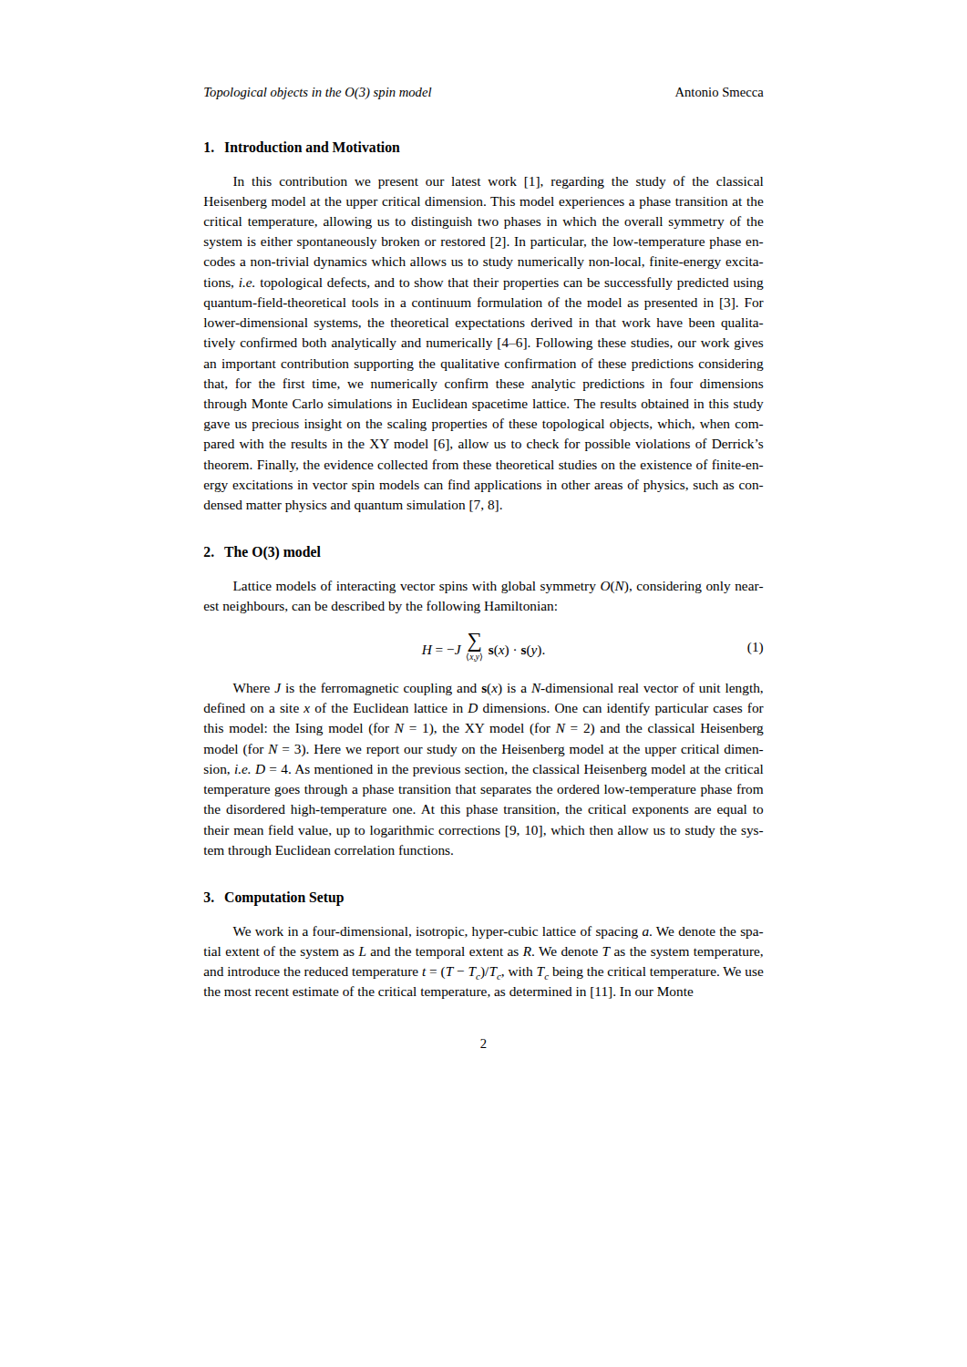Topological objects in the O(3) spin model Antonio Smecca
1. Introduction and Motivation
In this contribution we present our latest work [1], regarding the study of the classical Heisenberg model at the upper critical dimension. This model experiences a phase transition at the critical temperature, allowing us to distinguish two phases in which the overall symmetry of the system is either spontaneously broken or restored [2]. In particular, the low-temperature phase encodes a non-trivial dynamics which allows us to study numerically non-local, finite-energy excitations, i.e. topological defects, and to show that their properties can be successfully predicted using quantum-field-theoretical tools in a continuum formulation of the model as presented in [3]. For lower-dimensional systems, the theoretical expectations derived in that work have been qualitatively confirmed both analytically and numerically [4–6]. Following these studies, our work gives an important contribution supporting the qualitative confirmation of these predictions considering that, for the first time, we numerically confirm these analytic predictions in four dimensions through Monte Carlo simulations in Euclidean spacetime lattice. The results obtained in this study gave us precious insight on the scaling properties of these topological objects, which, when compared with the results in the XY model [6], allow us to check for possible violations of Derrick’s theorem. Finally, the evidence collected from these theoretical studies on the existence of finite-energy excitations in vector spin models can find applications in other areas of physics, such as condensed matter physics and quantum simulation [7, 8].
2. The O(3) model
Lattice models of interacting vector spins with global symmetry O(N), considering only nearest neighbours, can be described by the following Hamiltonian:
H = −J ∑⟨x,y⟩ s(x) · s(y). (1)
Where J is the ferromagnetic coupling and s(x) is a N-dimensional real vector of unit length, defined on a site x of the Euclidean lattice in D dimensions. One can identify particular cases for this model: the Ising model (for N = 1), the XY model (for N = 2) and the classical Heisenberg model (for N = 3). Here we report our study on the Heisenberg model at the upper critical dimension, i.e. D = 4. As mentioned in the previous section, the classical Heisenberg model at the critical temperature goes through a phase transition that separates the ordered low-temperature phase from the disordered high-temperature one. At this phase transition, the critical exponents are equal to their mean field value, up to logarithmic corrections [9, 10], which then allow us to study the system through Euclidean correlation functions.
3. Computation Setup
We work in a four-dimensional, isotropic, hyper-cubic lattice of spacing a. We denote the spatial extent of the system as L and the temporal extent as R. We denote T as the system temperature, and introduce the reduced temperature t = (T − Tc)/Tc, with Tc being the critical temperature. We use the most recent estimate of the critical temperature, as determined in [11]. In our Monte
2